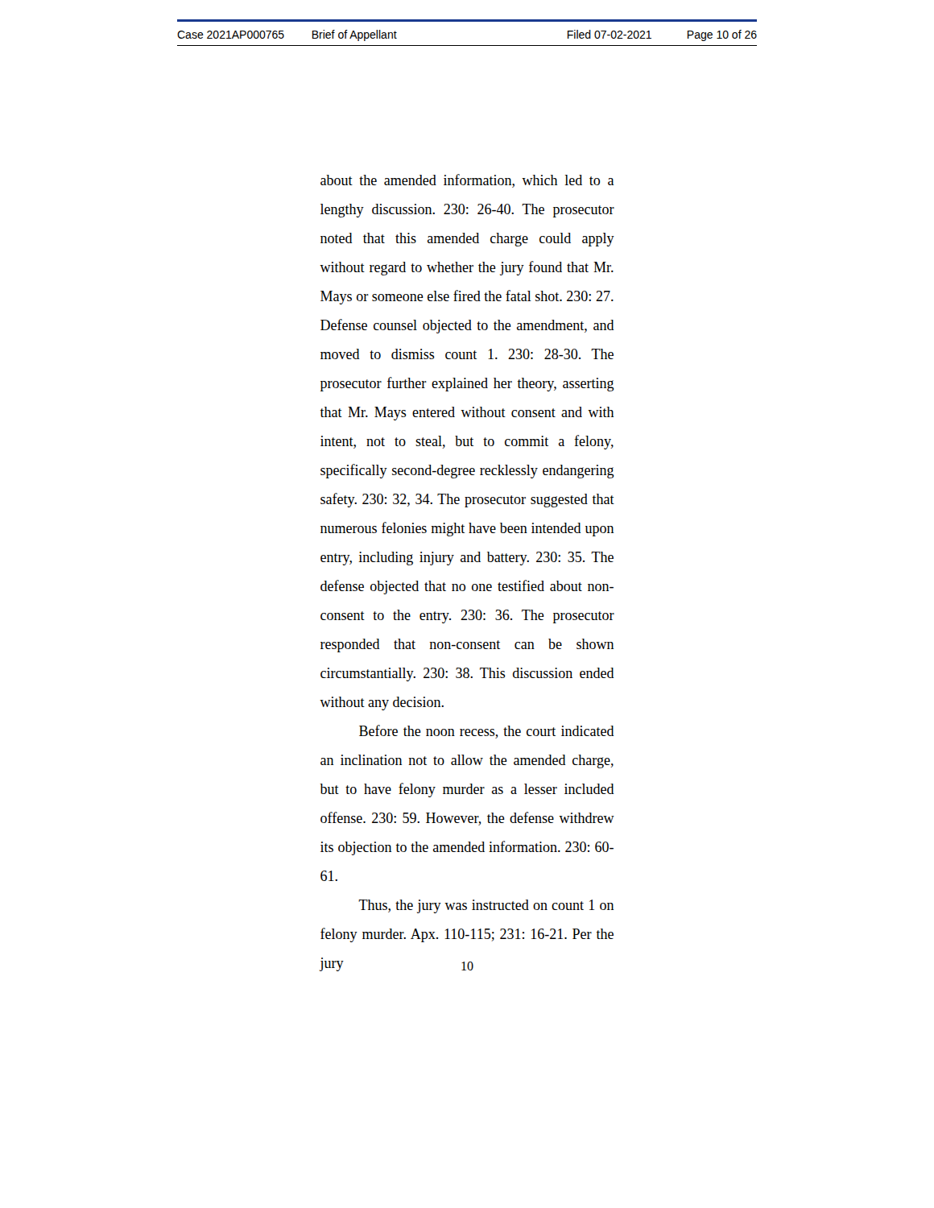Case 2021AP000765 Brief of Appellant Filed 07-02-2021 Page 10 of 26
about the amended information, which led to a lengthy discussion. 230: 26-40. The prosecutor noted that this amended charge could apply without regard to whether the jury found that Mr. Mays or someone else fired the fatal shot. 230: 27. Defense counsel objected to the amendment, and moved to dismiss count 1. 230: 28-30. The prosecutor further explained her theory, asserting that Mr. Mays entered without consent and with intent, not to steal, but to commit a felony, specifically second-degree recklessly endangering safety. 230: 32, 34. The prosecutor suggested that numerous felonies might have been intended upon entry, including injury and battery. 230: 35. The defense objected that no one testified about non-consent to the entry. 230: 36. The prosecutor responded that non-consent can be shown circumstantially. 230: 38. This discussion ended without any decision.
Before the noon recess, the court indicated an inclination not to allow the amended charge, but to have felony murder as a lesser included offense. 230: 59. However, the defense withdrew its objection to the amended information. 230: 60-61.
Thus, the jury was instructed on count 1 on felony murder. Apx. 110-115; 231: 16-21. Per the jury
10